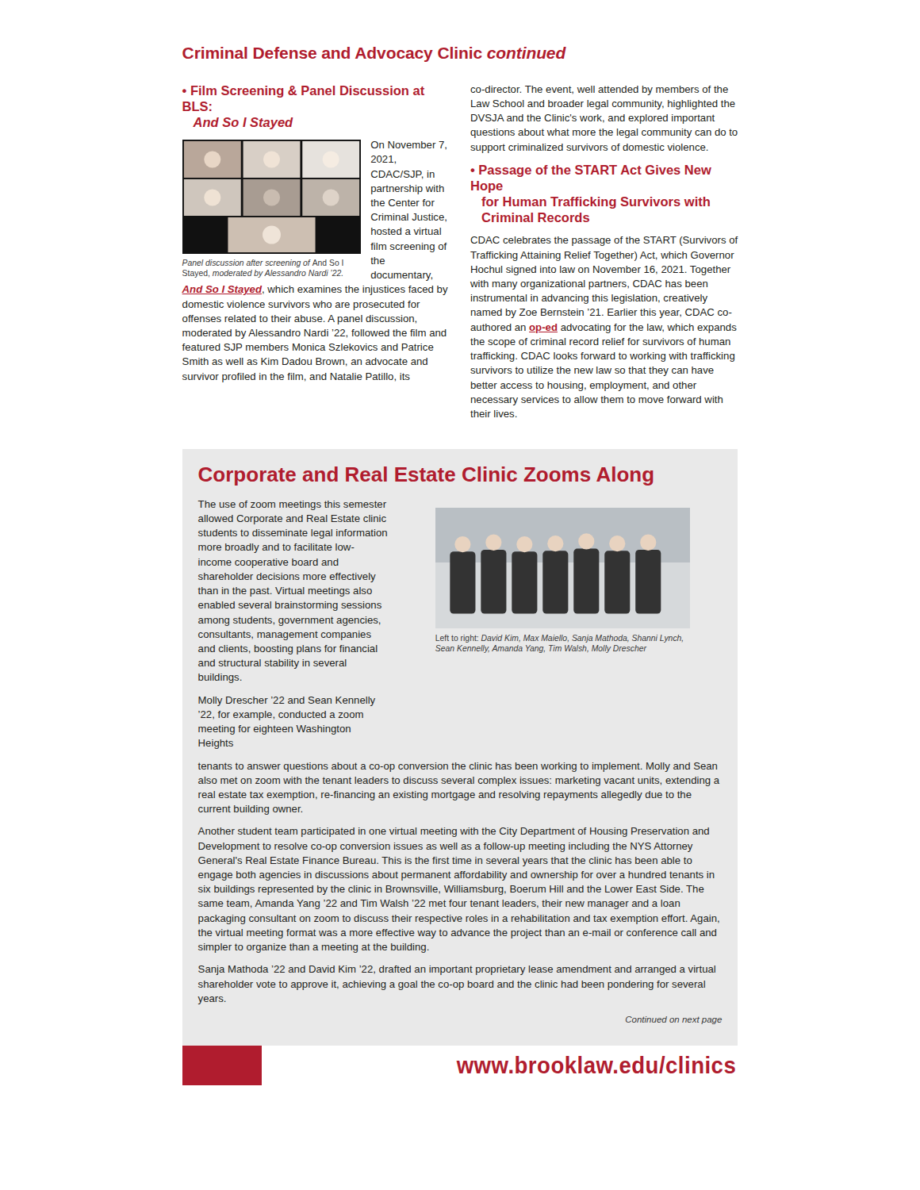Criminal Defense and Advocacy Clinic continued
• Film Screening & Panel Discussion at BLS: And So I Stayed
Panel discussion after screening of And So I Stayed, moderated by Alessandro Nardi ’22.
On November 7, 2021, CDAC/SJP, in partnership with the Center for Criminal Justice, hosted a virtual film screening of the documentary, And So I Stayed, which examines the injustices faced by domestic violence survivors who are prosecuted for offenses related to their abuse. A panel discussion, moderated by Alessandro Nardi ’22, followed the film and featured SJP members Monica Szlekovics and Patrice Smith as well as Kim Dadou Brown, an advocate and survivor profiled in the film, and Natalie Patillo, its
co-director. The event, well attended by members of the Law School and broader legal community, highlighted the DVSJA and the Clinic's work, and explored important questions about what more the legal community can do to support criminalized survivors of domestic violence.
• Passage of the START Act Gives New Hope for Human Trafficking Survivors with Criminal Records
CDAC celebrates the passage of the START (Survivors of Trafficking Attaining Relief Together) Act, which Governor Hochul signed into law on November 16, 2021. Together with many organizational partners, CDAC has been instrumental in advancing this legislation, creatively named by Zoe Bernstein ’21. Earlier this year, CDAC co-authored an op-ed advocating for the law, which expands the scope of criminal record relief for survivors of human trafficking. CDAC looks forward to working with trafficking survivors to utilize the new law so that they can have better access to housing, employment, and other necessary services to allow them to move forward with their lives.
Corporate and Real Estate Clinic Zooms Along
The use of zoom meetings this semester allowed Corporate and Real Estate clinic students to disseminate legal information more broadly and to facilitate low-income cooperative board and shareholder decisions more effectively than in the past. Virtual meetings also enabled several brainstorming sessions among students, government agencies, consultants, management companies and clients, boosting plans for financial and structural stability in several buildings.
Molly Drescher ’22 and Sean Kennelly ’22, for example, conducted a zoom meeting for eighteen Washington Heights
Left to right: David Kim, Max Maiello, Sanja Mathoda, Shanni Lynch, Sean Kennelly, Amanda Yang, Tim Walsh, Molly Drescher
tenants to answer questions about a co-op conversion the clinic has been working to implement. Molly and Sean also met on zoom with the tenant leaders to discuss several complex issues: marketing vacant units, extending a real estate tax exemption, re-financing an existing mortgage and resolving repayments allegedly due to the current building owner.
Another student team participated in one virtual meeting with the City Department of Housing Preservation and Development to resolve co-op conversion issues as well as a follow-up meeting including the NYS Attorney General's Real Estate Finance Bureau. This is the first time in several years that the clinic has been able to engage both agencies in discussions about permanent affordability and ownership for over a hundred tenants in six buildings represented by the clinic in Brownsville, Williamsburg, Boerum Hill and the Lower East Side. The same team, Amanda Yang ’22 and Tim Walsh ’22 met four tenant leaders, their new manager and a loan packaging consultant on zoom to discuss their respective roles in a rehabilitation and tax exemption effort. Again, the virtual meeting format was a more effective way to advance the project than an e-mail or conference call and simpler to organize than a meeting at the building.
Sanja Mathoda ’22 and David Kim ’22, drafted an important proprietary lease amendment and arranged a virtual shareholder vote to approve it, achieving a goal the co-op board and the clinic had been pondering for several years.
Continued on next page
www.brooklaw.edu/clinics